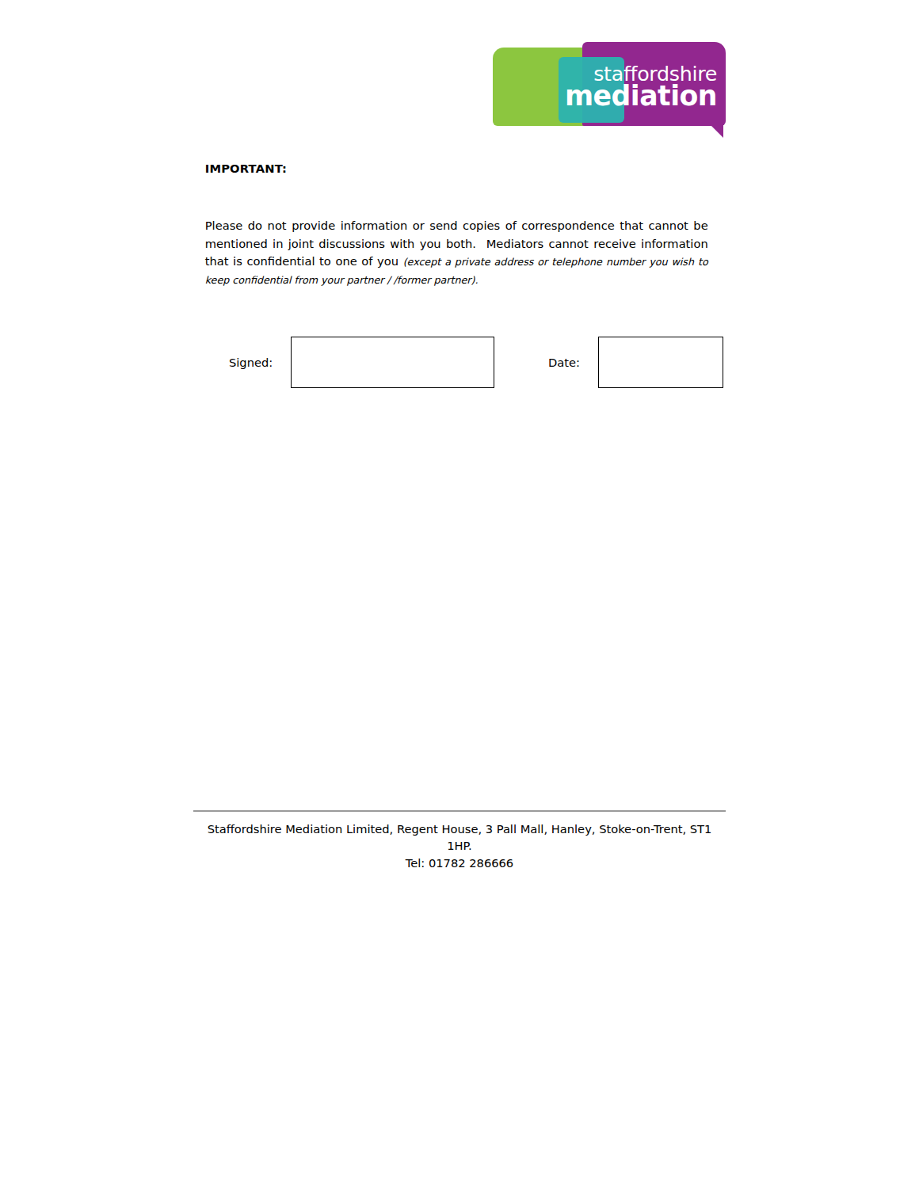staffordshire mediation
IMPORTANT:
Please do not provide information or send copies of correspondence that cannot be mentioned in joint discussions with you both. Mediators cannot receive information that is confidential to one of you (except a private address or telephone number you wish to keep confidential from your partner / /former partner).
Signed:
Date:
Staffordshire Mediation Limited, Regent House, 3 Pall Mall, Hanley, Stoke-on-Trent, ST1 1HP.
Tel: 01782 286666